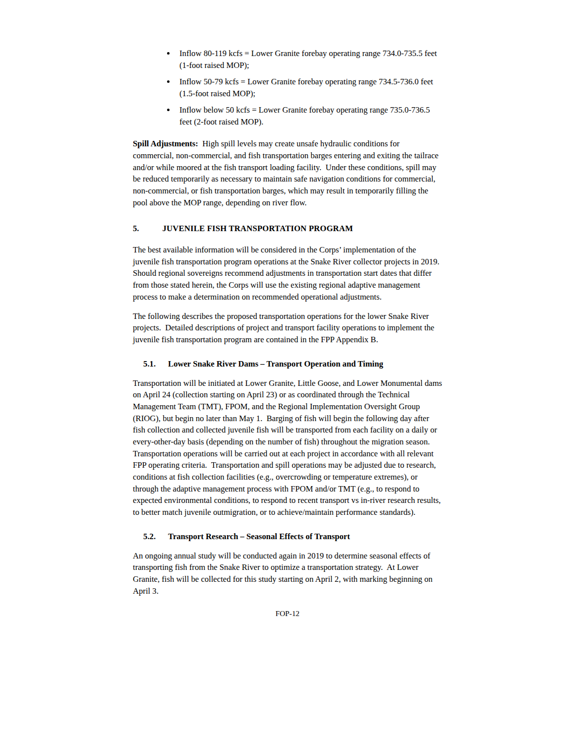Inflow 80-119 kcfs = Lower Granite forebay operating range 734.0-735.5 feet (1-foot raised MOP);
Inflow 50-79 kcfs = Lower Granite forebay operating range 734.5-736.0 feet (1.5-foot raised MOP);
Inflow below 50 kcfs = Lower Granite forebay operating range 735.0-736.5 feet (2-foot raised MOP).
Spill Adjustments: High spill levels may create unsafe hydraulic conditions for commercial, non-commercial, and fish transportation barges entering and exiting the tailrace and/or while moored at the fish transport loading facility. Under these conditions, spill may be reduced temporarily as necessary to maintain safe navigation conditions for commercial, non-commercial, or fish transportation barges, which may result in temporarily filling the pool above the MOP range, depending on river flow.
5. JUVENILE FISH TRANSPORTATION PROGRAM
The best available information will be considered in the Corps’ implementation of the juvenile fish transportation program operations at the Snake River collector projects in 2019. Should regional sovereigns recommend adjustments in transportation start dates that differ from those stated herein, the Corps will use the existing regional adaptive management process to make a determination on recommended operational adjustments.
The following describes the proposed transportation operations for the lower Snake River projects. Detailed descriptions of project and transport facility operations to implement the juvenile fish transportation program are contained in the FPP Appendix B.
5.1. Lower Snake River Dams – Transport Operation and Timing
Transportation will be initiated at Lower Granite, Little Goose, and Lower Monumental dams on April 24 (collection starting on April 23) or as coordinated through the Technical Management Team (TMT), FPOM, and the Regional Implementation Oversight Group (RIOG), but begin no later than May 1. Barging of fish will begin the following day after fish collection and collected juvenile fish will be transported from each facility on a daily or every-other-day basis (depending on the number of fish) throughout the migration season. Transportation operations will be carried out at each project in accordance with all relevant FPP operating criteria. Transportation and spill operations may be adjusted due to research, conditions at fish collection facilities (e.g., overcrowding or temperature extremes), or through the adaptive management process with FPOM and/or TMT (e.g., to respond to expected environmental conditions, to respond to recent transport vs in-river research results, to better match juvenile outmigration, or to achieve/maintain performance standards).
5.2. Transport Research – Seasonal Effects of Transport
An ongoing annual study will be conducted again in 2019 to determine seasonal effects of transporting fish from the Snake River to optimize a transportation strategy. At Lower Granite, fish will be collected for this study starting on April 2, with marking beginning on April 3.
FOP-12